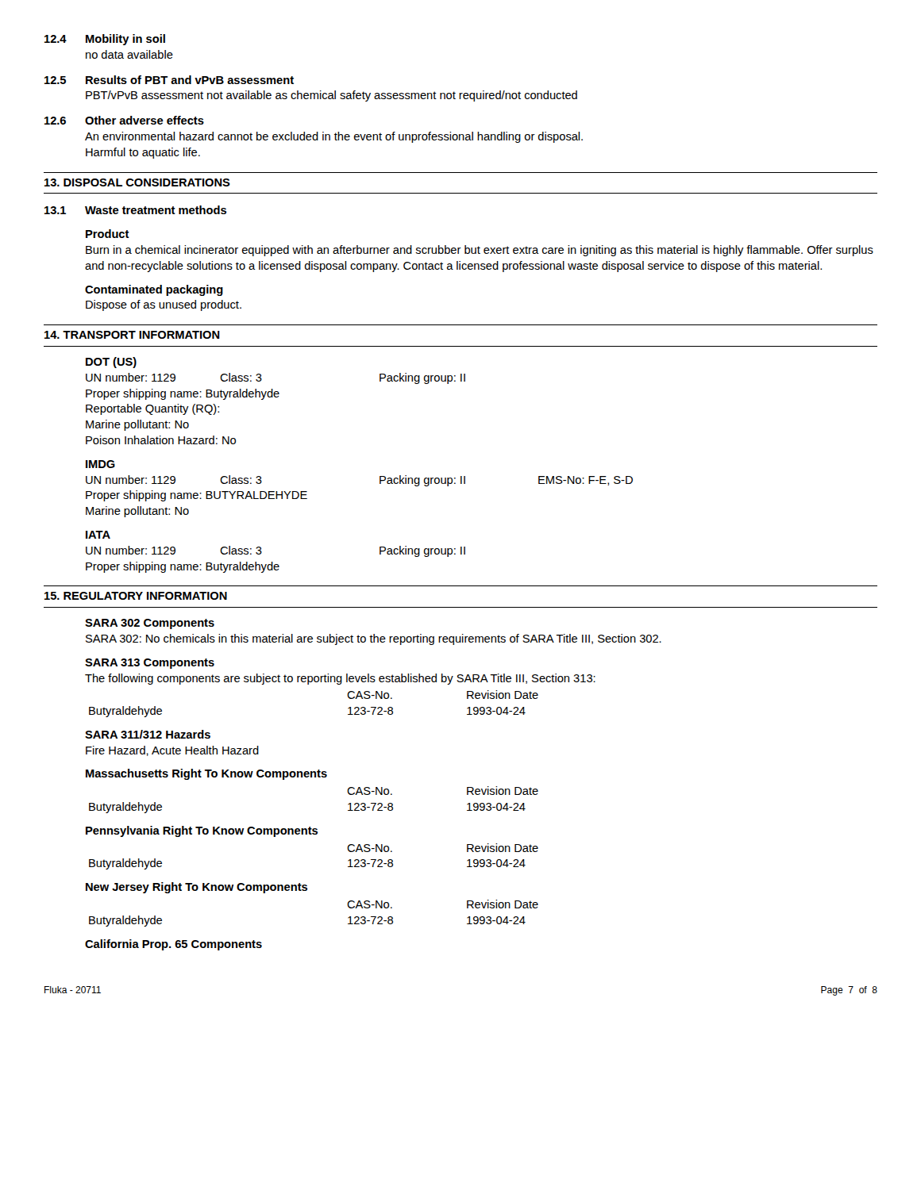12.4
Mobility in soil
no data available
12.5
Results of PBT and vPvB assessment
PBT/vPvB assessment not available as chemical safety assessment not required/not conducted
12.6
Other adverse effects
An environmental hazard cannot be excluded in the event of unprofessional handling or disposal.
Harmful to aquatic life.
13. DISPOSAL CONSIDERATIONS
13.1
Waste treatment methods
Product
Burn in a chemical incinerator equipped with an afterburner and scrubber but exert extra care in igniting as this material is highly flammable. Offer surplus and non-recyclable solutions to a licensed disposal company. Contact a licensed professional waste disposal service to dispose of this material.
Contaminated packaging
Dispose of as unused product.
14. TRANSPORT INFORMATION
DOT (US)
UN number: 1129
Class: 3
Packing group: II
Proper shipping name: Butyraldehyde
Reportable Quantity (RQ):
Marine pollutant: No
Poison Inhalation Hazard: No
IMDG
UN number: 1129
Class: 3
Packing group: II
EMS-No: F-E, S-D
Proper shipping name: BUTYRALDEHYDE
Marine pollutant: No
IATA
UN number: 1129
Class: 3
Packing group: II
Proper shipping name: Butyraldehyde
15. REGULATORY INFORMATION
SARA 302 Components
SARA 302: No chemicals in this material are subject to the reporting requirements of SARA Title III, Section 302.
SARA 313 Components
The following components are subject to reporting levels established by SARA Title III, Section 313:
| | CAS-No. | Revision Date |
| Butyraldehyde | 123-72-8 | 1993-04-24 |
SARA 311/312 Hazards
Fire Hazard, Acute Health Hazard
Massachusetts Right To Know Components
| | CAS-No. | Revision Date |
| Butyraldehyde | 123-72-8 | 1993-04-24 |
Pennsylvania Right To Know Components
| | CAS-No. | Revision Date |
| Butyraldehyde | 123-72-8 | 1993-04-24 |
New Jersey Right To Know Components
| | CAS-No. | Revision Date |
| Butyraldehyde | 123-72-8 | 1993-04-24 |
California Prop. 65 Components
Fluka - 20711
Page 7 of 8